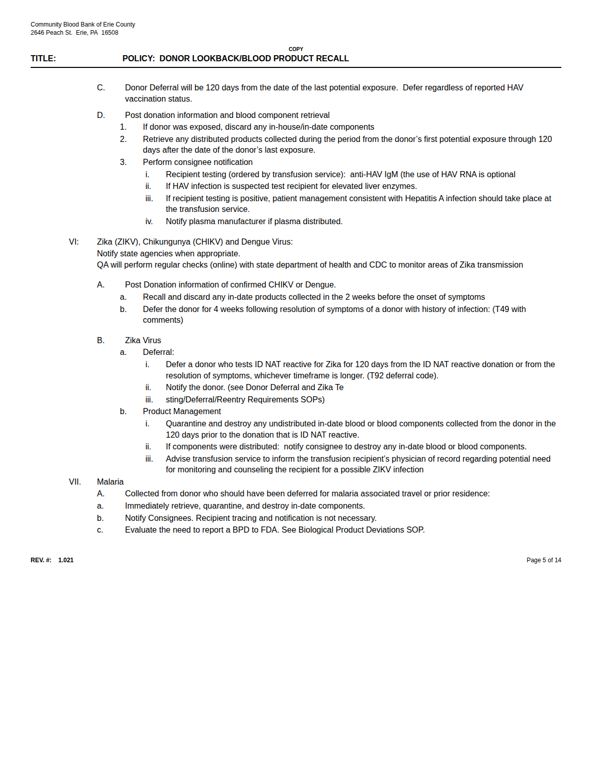Community Blood Bank of Erie County
2646 Peach St. Erie, PA 16508
COPY
TITLE:
POLICY: DONOR LOOKBACK/BLOOD PRODUCT RECALL
C.
Donor Deferral will be 120 days from the date of the last potential exposure. Defer regardless of reported HAV vaccination status.
D.
Post donation information and blood component retrieval
1.
If donor was exposed, discard any in-house/in-date components
2.
Retrieve any distributed products collected during the period from the donor’s first potential exposure through 120 days after the date of the donor’s last exposure.
3.
Perform consignee notification
i.
Recipient testing (ordered by transfusion service): anti-HAV IgM (the use of HAV RNA is optional
ii.
If HAV infection is suspected test recipient for elevated liver enzymes.
iii.
If recipient testing is positive, patient management consistent with Hepatitis A infection should take place at the transfusion service.
iv.
Notify plasma manufacturer if plasma distributed.
VI:
Zika (ZIKV), Chikungunya (CHIKV) and Dengue Virus:
Notify state agencies when appropriate.
QA will perform regular checks (online) with state department of health and CDC to monitor areas of Zika transmission
A.
Post Donation information of confirmed CHIKV or Dengue.
a.
Recall and discard any in-date products collected in the 2 weeks before the onset of symptoms
b.
Defer the donor for 4 weeks following resolution of symptoms of a donor with history of infection: (T49 with comments)
B.
Zika Virus
a.
Deferral:
i.
Defer a donor who tests ID NAT reactive for Zika for 120 days from the ID NAT reactive donation or from the resolution of symptoms, whichever timeframe is longer. (T92 deferral code).
ii.
Notify the donor. (see Donor Deferral and Zika Te
iii.
sting/Deferral/Reentry Requirements SOPs)
b.
Product Management
i.
Quarantine and destroy any undistributed in-date blood or blood components collected from the donor in the 120 days prior to the donation that is ID NAT reactive.
ii.
If components were distributed: notify consignee to destroy any in-date blood or blood components.
iii.
Advise transfusion service to inform the transfusion recipient’s physician of record regarding potential need for monitoring and counseling the recipient for a possible ZIKV infection
VII.
Malaria
A.
Collected from donor who should have been deferred for malaria associated travel or prior residence:
a.
Immediately retrieve, quarantine, and destroy in-date components.
b.
Notify Consignees. Recipient tracing and notification is not necessary.
c.
Evaluate the need to report a BPD to FDA. See Biological Product Deviations SOP.
REV. #: 1.021
Page 5 of 14